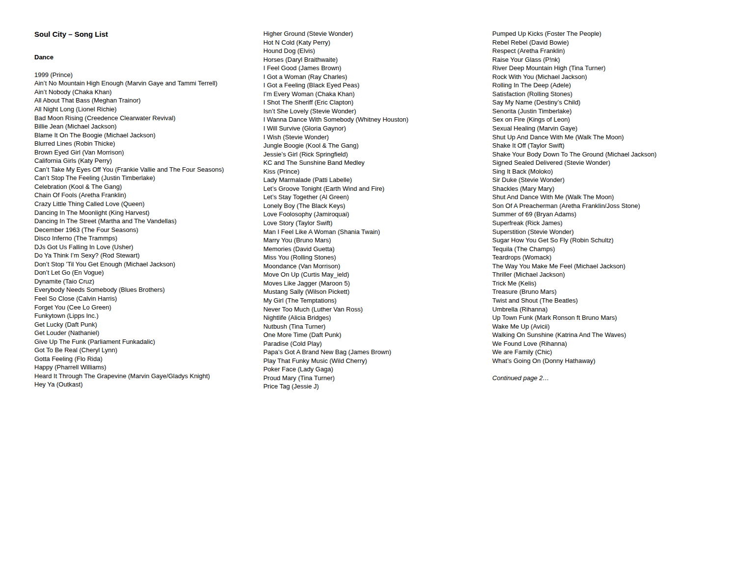Soul City – Song List
Dance
1999 (Prince)
Ain’t No Mountain High Enough (Marvin Gaye and Tammi Terrell)
Ain’t Nobody (Chaka Khan)
All About That Bass (Meghan Trainor)
All Night Long (Lionel Richie)
Bad Moon Rising (Creedence Clearwater Revival)
Billie Jean (Michael Jackson)
Blame It On The Boogie (Michael Jackson)
Blurred Lines (Robin Thicke)
Brown Eyed Girl (Van Morrison)
California Girls (Katy Perry)
Can’t Take My Eyes Off You (Frankie Vallie and The Four Seasons)
Can’t Stop The Feeling (Justin Timberlake)
Celebration (Kool & The Gang)
Chain Of Fools (Aretha Franklin)
Crazy Little Thing Called Love (Queen)
Dancing In The Moonlight (King Harvest)
Dancing In The Street (Martha and The Vandellas)
December 1963 (The Four Seasons)
Disco Inferno (The Trammps)
DJs Got Us Falling In Love (Usher)
Do Ya Think I’m Sexy? (Rod Stewart)
Don’t Stop ’Til You Get Enough (Michael Jackson)
Don’t Let Go (En Vogue)
Dynamite (Taio Cruz)
Everybody Needs Somebody (Blues Brothers)
Feel So Close (Calvin Harris)
Forget You (Cee Lo Green)
Funkytown (Lipps Inc.)
Get Lucky (Daft Punk)
Get Louder (Nathaniel)
Give Up The Funk (Parliament Funkadalic)
Got To Be Real (Cheryl Lynn)
Gotta Feeling (Flo Rida)
Happy (Pharrell Williams)
Heard It Through The Grapevine (Marvin Gaye/Gladys Knight)
Hey Ya (Outkast)
Higher Ground (Stevie Wonder)
Hot N Cold (Katy Perry)
Hound Dog (Elvis)
Horses (Daryl Braithwaite)
I Feel Good (James Brown)
I Got a Woman (Ray Charles)
I Got a Feeling (Black Eyed Peas)
I’m Every Woman (Chaka Khan)
I Shot The Sheriff (Eric Clapton)
Isn’t She Lovely (Stevie Wonder)
I Wanna Dance With Somebody (Whitney Houston)
I Will Survive (Gloria Gaynor)
I Wish (Stevie Wonder)
Jungle Boogie (Kool & The Gang)
Jessie’s Girl (Rick Springfield)
KC and The Sunshine Band Medley
Kiss (Prince)
Lady Marmalade (Patti Labelle)
Let’s Groove Tonight (Earth Wind and Fire)
Let’s Stay Together (Al Green)
Lonely Boy (The Black Keys)
Love Foolosophy (Jamiroquai)
Love Story (Taylor Swift)
Man I Feel Like A Woman (Shania Twain)
Marry You (Bruno Mars)
Memories (David Guetta)
Miss You (Rolling Stones)
Moondance (Van Morrison)
Move On Up (Curtis May_ield)
Moves Like Jagger (Maroon 5)
Mustang Sally (Wilson Pickett)
My Girl (The Temptations)
Never Too Much (Luther Van Ross)
Nightlife (Alicia Bridges)
Nutbush (Tina Turner)
One More Time (Daft Punk)
Paradise (Cold Play)
Papa’s Got A Brand New Bag (James Brown)
Play That Funky Music (Wild Cherry)
Poker Face (Lady Gaga)
Proud Mary (Tina Turner)
Price Tag (Jessie J)
Pumped Up Kicks (Foster The People)
Rebel Rebel (David Bowie)
Respect (Aretha Franklin)
Raise Your Glass (P!nk)
River Deep Mountain High (Tina Turner)
Rock With You (Michael Jackson)
Rolling In The Deep (Adele)
Satisfaction (Rolling Stones)
Say My Name (Destiny’s Child)
Senorita (Justin Timberlake)
Sex on Fire (Kings of Leon)
Sexual Healing (Marvin Gaye)
Shut Up And Dance With Me (Walk The Moon)
Shake It Off (Taylor Swift)
Shake Your Body Down To The Ground (Michael Jackson)
Signed Sealed Delivered (Stevie Wonder)
Sing It Back (Moloko)
Sir Duke (Stevie Wonder)
Shackles (Mary Mary)
Shut And Dance With Me (Walk The Moon)
Son Of A Preacherman (Aretha Franklin/Joss Stone)
Summer of 69 (Bryan Adams)
Superfreak (Rick James)
Superstition (Stevie Wonder)
Sugar How You Get So Fly (Robin Schultz)
Tequila (The Champs)
Teardrops (Womack)
The Way You Make Me Feel (Michael Jackson)
Thriller (Michael Jackson)
Trick Me (Kelis)
Treasure (Bruno Mars)
Twist and Shout (The Beatles)
Umbrella (Rihanna)
Up Town Funk (Mark Ronson ft Bruno Mars)
Wake Me Up (Avicii)
Walking On Sunshine (Katrina And The Waves)
We Found Love (Rihanna)
We are Family (Chic)
What’s Going On (Donny Hathaway)
Continued page 2…